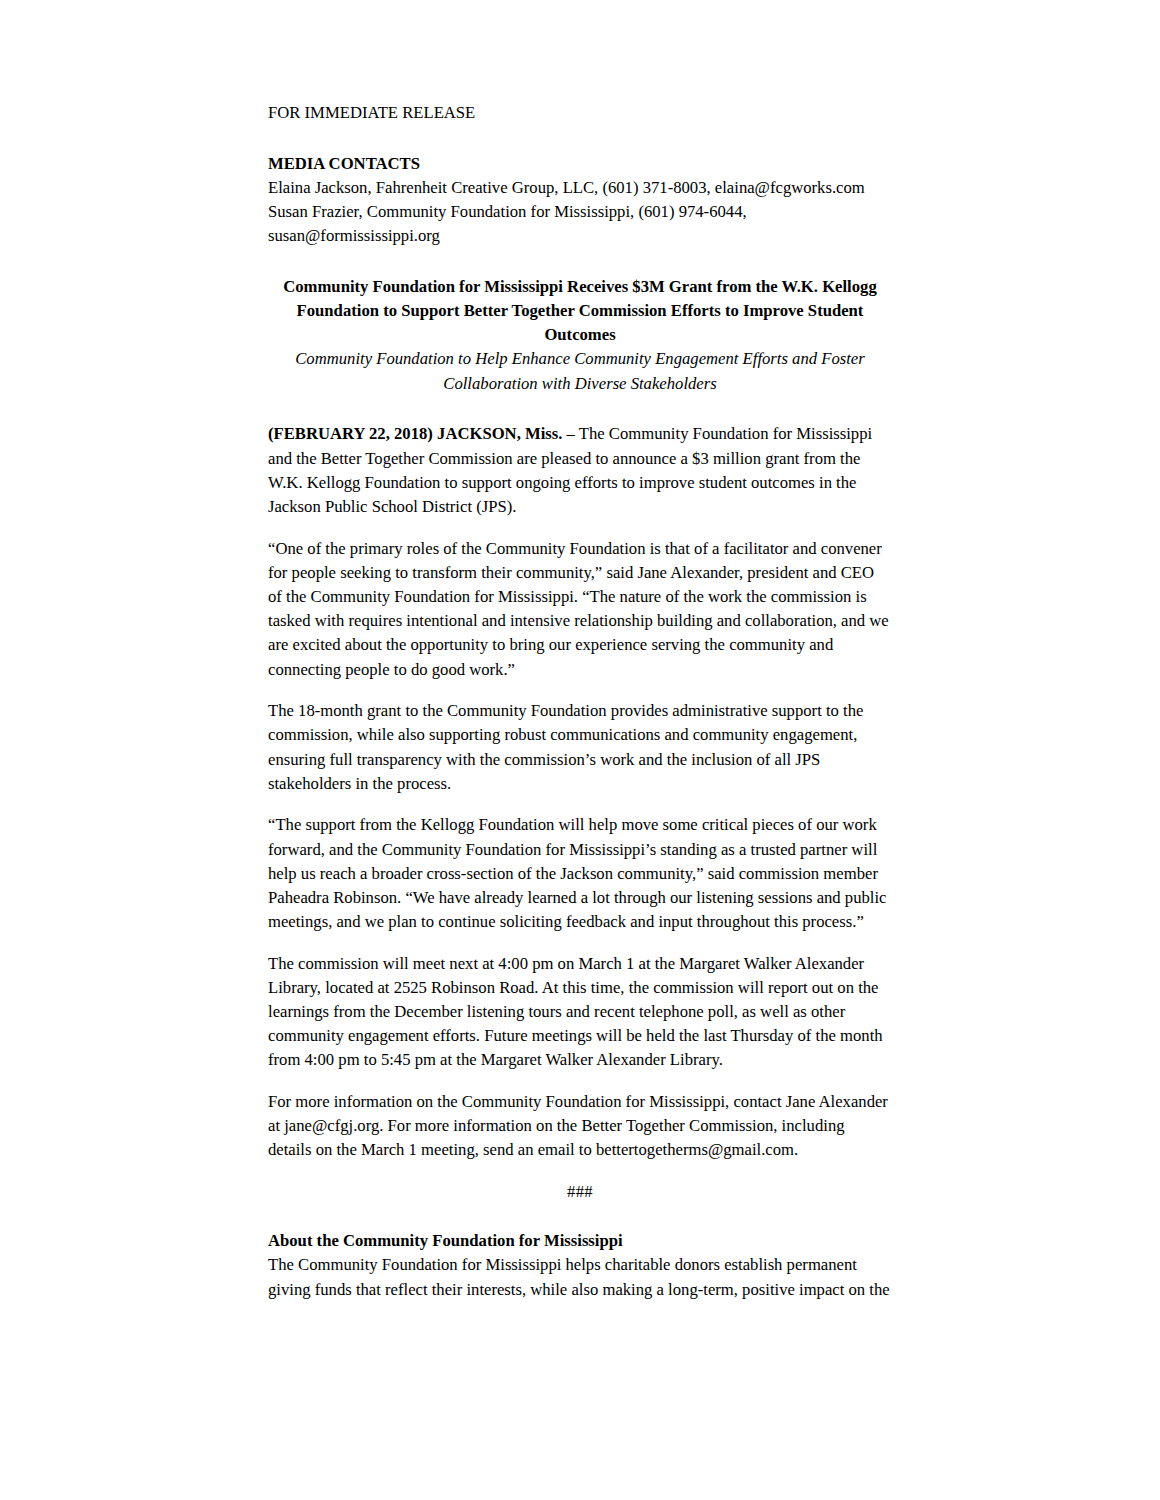FOR IMMEDIATE RELEASE
MEDIA CONTACTS
Elaina Jackson, Fahrenheit Creative Group, LLC, (601) 371-8003, elaina@fcgworks.com
Susan Frazier, Community Foundation for Mississippi, (601) 974-6044, susan@formississippi.org
Community Foundation for Mississippi Receives $3M Grant from the W.K. Kellogg Foundation to Support Better Together Commission Efforts to Improve Student Outcomes
Community Foundation to Help Enhance Community Engagement Efforts and Foster Collaboration with Diverse Stakeholders
(FEBRUARY 22, 2018) JACKSON, Miss. – The Community Foundation for Mississippi and the Better Together Commission are pleased to announce a $3 million grant from the W.K. Kellogg Foundation to support ongoing efforts to improve student outcomes in the Jackson Public School District (JPS).
“One of the primary roles of the Community Foundation is that of a facilitator and convener for people seeking to transform their community,” said Jane Alexander, president and CEO of the Community Foundation for Mississippi. “The nature of the work the commission is tasked with requires intentional and intensive relationship building and collaboration, and we are excited about the opportunity to bring our experience serving the community and connecting people to do good work.”
The 18-month grant to the Community Foundation provides administrative support to the commission, while also supporting robust communications and community engagement, ensuring full transparency with the commission’s work and the inclusion of all JPS stakeholders in the process.
“The support from the Kellogg Foundation will help move some critical pieces of our work forward, and the Community Foundation for Mississippi’s standing as a trusted partner will help us reach a broader cross-section of the Jackson community,” said commission member Paheadra Robinson. “We have already learned a lot through our listening sessions and public meetings, and we plan to continue soliciting feedback and input throughout this process.”
The commission will meet next at 4:00 pm on March 1 at the Margaret Walker Alexander Library, located at 2525 Robinson Road. At this time, the commission will report out on the learnings from the December listening tours and recent telephone poll, as well as other community engagement efforts. Future meetings will be held the last Thursday of the month from 4:00 pm to 5:45 pm at the Margaret Walker Alexander Library.
For more information on the Community Foundation for Mississippi, contact Jane Alexander at jane@cfgj.org. For more information on the Better Together Commission, including details on the March 1 meeting, send an email to bettertogetherms@gmail.com.
###
About the Community Foundation for Mississippi
The Community Foundation for Mississippi helps charitable donors establish permanent giving funds that reflect their interests, while also making a long-term, positive impact on the